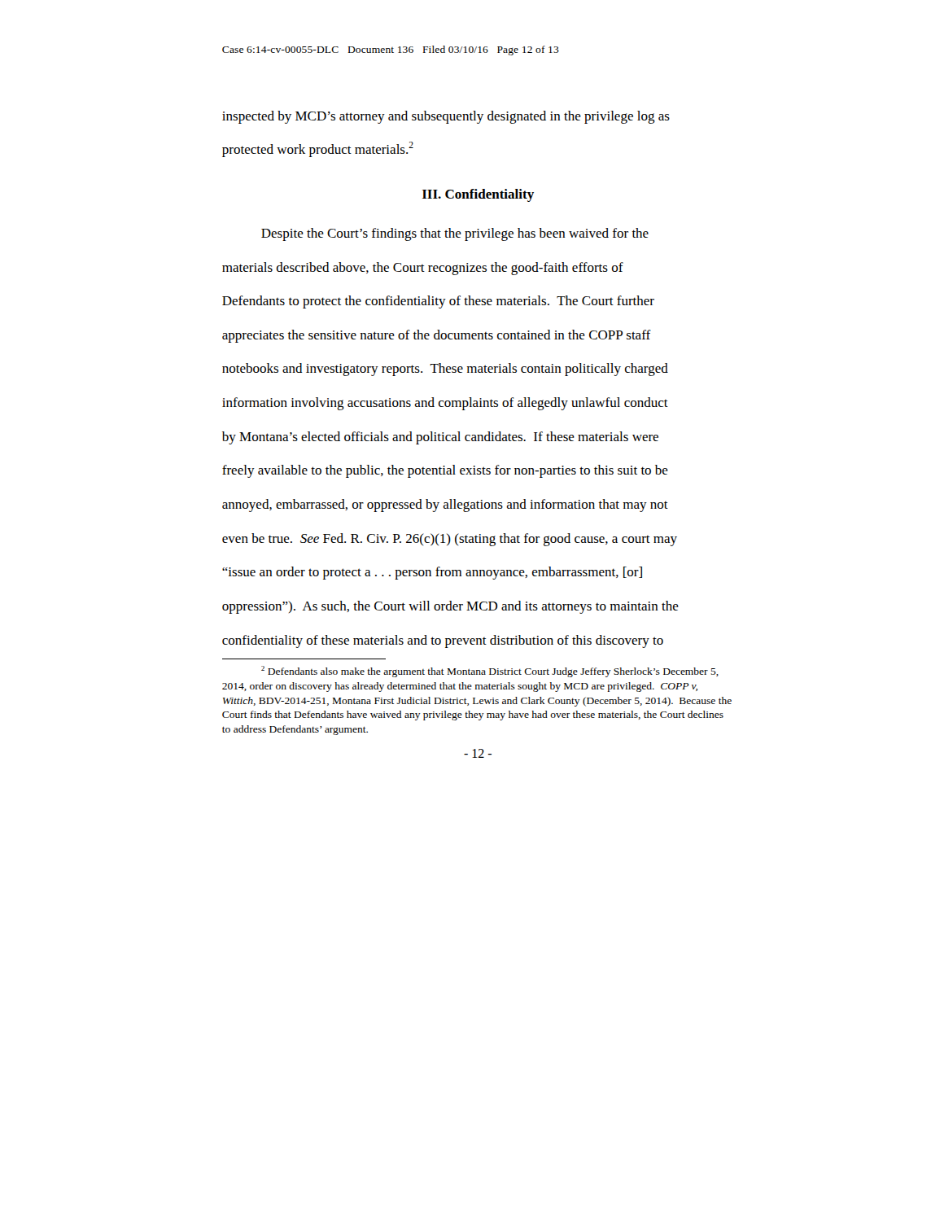Case 6:14-cv-00055-DLC Document 136 Filed 03/10/16 Page 12 of 13
inspected by MCD’s attorney and subsequently designated in the privilege log as
protected work product materials.2
III. Confidentiality
Despite the Court’s findings that the privilege has been waived for the
materials described above, the Court recognizes the good-faith efforts of
Defendants to protect the confidentiality of these materials. The Court further
appreciates the sensitive nature of the documents contained in the COPP staff
notebooks and investigatory reports. These materials contain politically charged
information involving accusations and complaints of allegedly unlawful conduct
by Montana’s elected officials and political candidates. If these materials were
freely available to the public, the potential exists for non-parties to this suit to be
annoyed, embarrassed, or oppressed by allegations and information that may not
even be true. See Fed. R. Civ. P. 26(c)(1) (stating that for good cause, a court may
“issue an order to protect a . . . person from annoyance, embarrassment, [or]
oppression”). As such, the Court will order MCD and its attorneys to maintain the
confidentiality of these materials and to prevent distribution of this discovery to
2 Defendants also make the argument that Montana District Court Judge Jeffery Sherlock’s December 5, 2014, order on discovery has already determined that the materials sought by MCD are privileged. COPP v, Wittich, BDV-2014-251, Montana First Judicial District, Lewis and Clark County (December 5, 2014). Because the Court finds that Defendants have waived any privilege they may have had over these materials, the Court declines to address Defendants’ argument.
- 12 -